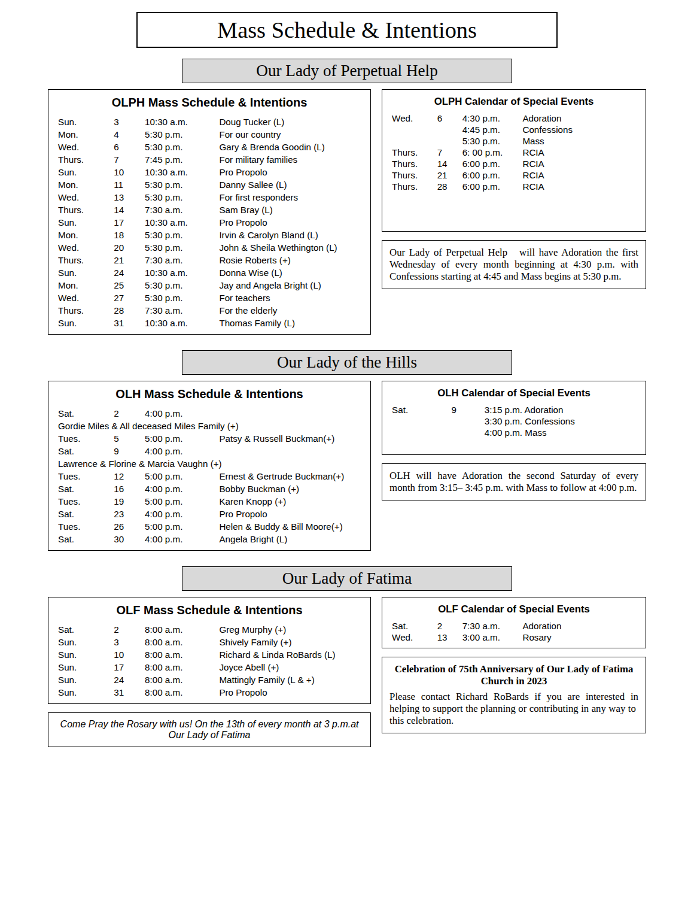Mass Schedule & Intentions
Our Lady of Perpetual Help
OLPH Mass Schedule & Intentions
| Sun. | 3 | 10:30 a.m. | Doug Tucker (L) |
| Mon. | 4 | 5:30 p.m. | For our country |
| Wed. | 6 | 5:30 p.m. | Gary & Brenda Goodin (L) |
| Thurs. | 7 | 7:45 p.m. | For military families |
| Sun. | 10 | 10:30 a.m. | Pro Propolo |
| Mon. | 11 | 5:30 p.m. | Danny Sallee (L) |
| Wed. | 13 | 5:30 p.m. | For first responders |
| Thurs. | 14 | 7:30 a.m. | Sam Bray (L) |
| Sun. | 17 | 10:30 a.m. | Pro Propolo |
| Mon. | 18 | 5:30 p.m. | Irvin & Carolyn Bland (L) |
| Wed. | 20 | 5:30 p.m. | John & Sheila Wethington (L) |
| Thurs. | 21 | 7:30 a.m. | Rosie Roberts (+) |
| Sun. | 24 | 10:30 a.m. | Donna Wise (L) |
| Mon. | 25 | 5:30 p.m. | Jay and Angela Bright (L) |
| Wed. | 27 | 5:30 p.m. | For teachers |
| Thurs. | 28 | 7:30 a.m. | For the elderly |
| Sun. | 31 | 10:30 a.m. | Thomas Family (L) |
OLPH Calendar of Special Events
| Wed. | 6 | 4:30 p.m. | Adoration |
| | | 4:45 p.m. | Confessions |
| | | 5:30 p.m. | Mass |
| Thurs. | 7 | 6: 00 p.m. | RCIA |
| Thurs. | 14 | 6:00 p.m. | RCIA |
| Thurs. | 21 | 6:00 p.m. | RCIA |
| Thurs. | 28 | 6:00 p.m. | RCIA |
Our Lady of Perpetual Help will have Adoration the first Wednesday of every month beginning at 4:30 p.m. with Confessions starting at 4:45 and Mass begins at 5:30 p.m.
Our Lady of the Hills
OLH Mass Schedule & Intentions
| Sat. | 2 | 4:00 p.m. | |
| Gordie Miles & All deceased Miles Family (+) |
| Tues. | 5 | 5:00 p.m. | Patsy & Russell Buckman(+) |
| Sat. | 9 | 4:00 p.m. | |
| Lawrence & Florine & Marcia Vaughn (+) |
| Tues. | 12 | 5:00 p.m. | Ernest & Gertrude Buckman(+) |
| Sat. | 16 | 4:00 p.m. | Bobby Buckman (+) |
| Tues. | 19 | 5:00 p.m. | Karen Knopp (+) |
| Sat. | 23 | 4:00 p.m. | Pro Propolo |
| Tues. | 26 | 5:00 p.m. | Helen & Buddy & Bill Moore(+) |
| Sat. | 30 | 4:00 p.m. | Angela Bright (L) |
OLH Calendar of Special Events
| Sat. | 9 | 3:15 p.m. Adoration |
| | | 3:30 p.m. Confessions |
| | | 4:00 p.m. Mass |
OLH will have Adoration the second Saturday of every month from 3:15– 3:45 p.m. with Mass to follow at 4:00 p.m.
Our Lady of Fatima
OLF Mass Schedule & Intentions
| Sat. | 2 | 8:00 a.m. | Greg Murphy (+) |
| Sun. | 3 | 8:00 a.m. | Shively Family (+) |
| Sun. | 10 | 8:00 a.m. | Richard & Linda RoBards (L) |
| Sun. | 17 | 8:00 a.m. | Joyce Abell (+) |
| Sun. | 24 | 8:00 a.m. | Mattingly Family (L & +) |
| Sun. | 31 | 8:00 a.m. | Pro Propolo |
Come Pray the Rosary with us! On the 13th of every month at 3 p.m.at Our Lady of Fatima
OLF Calendar of Special Events
| Sat. | 2 | 7:30 a.m. | Adoration |
| Wed. | 13 | 3:00 a.m. | Rosary |
Celebration of 75th Anniversary of Our Lady of Fatima Church in 2023 Please contact Richard RoBards if you are interested in helping to support the planning or contributing in any way to this celebration.